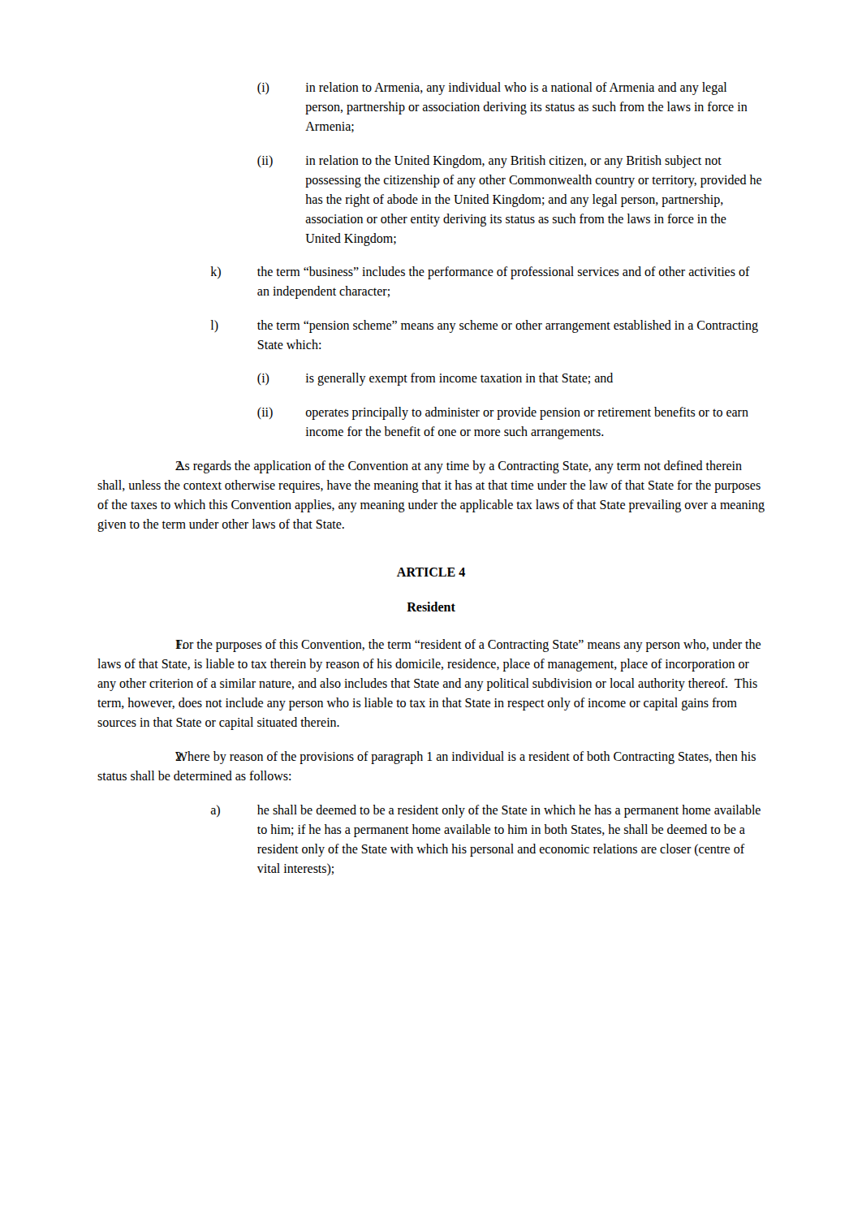(i)
in relation to Armenia, any individual who is a national of Armenia and any legal person, partnership or association deriving its status as such from the laws in force in Armenia;
(ii)
in relation to the United Kingdom, any British citizen, or any British subject not possessing the citizenship of any other Commonwealth country or territory, provided he has the right of abode in the United Kingdom; and any legal person, partnership, association or other entity deriving its status as such from the laws in force in the United Kingdom;
k)
the term “business” includes the performance of professional services and of other activities of an independent character;
l)
the term “pension scheme” means any scheme or other arrangement established in a Contracting State which:
(i)
is generally exempt from income taxation in that State; and
(ii)
operates principally to administer or provide pension or retirement benefits or to earn income for the benefit of one or more such arrangements.
2. As regards the application of the Convention at any time by a Contracting State, any term not defined therein shall, unless the context otherwise requires, have the meaning that it has at that time under the law of that State for the purposes of the taxes to which this Convention applies, any meaning under the applicable tax laws of that State prevailing over a meaning given to the term under other laws of that State.
ARTICLE 4
Resident
1. For the purposes of this Convention, the term “resident of a Contracting State” means any person who, under the laws of that State, is liable to tax therein by reason of his domicile, residence, place of management, place of incorporation or any other criterion of a similar nature, and also includes that State and any political subdivision or local authority thereof. This term, however, does not include any person who is liable to tax in that State in respect only of income or capital gains from sources in that State or capital situated therein.
2. Where by reason of the provisions of paragraph 1 an individual is a resident of both Contracting States, then his status shall be determined as follows:
a)
he shall be deemed to be a resident only of the State in which he has a permanent home available to him; if he has a permanent home available to him in both States, he shall be deemed to be a resident only of the State with which his personal and economic relations are closer (centre of vital interests);